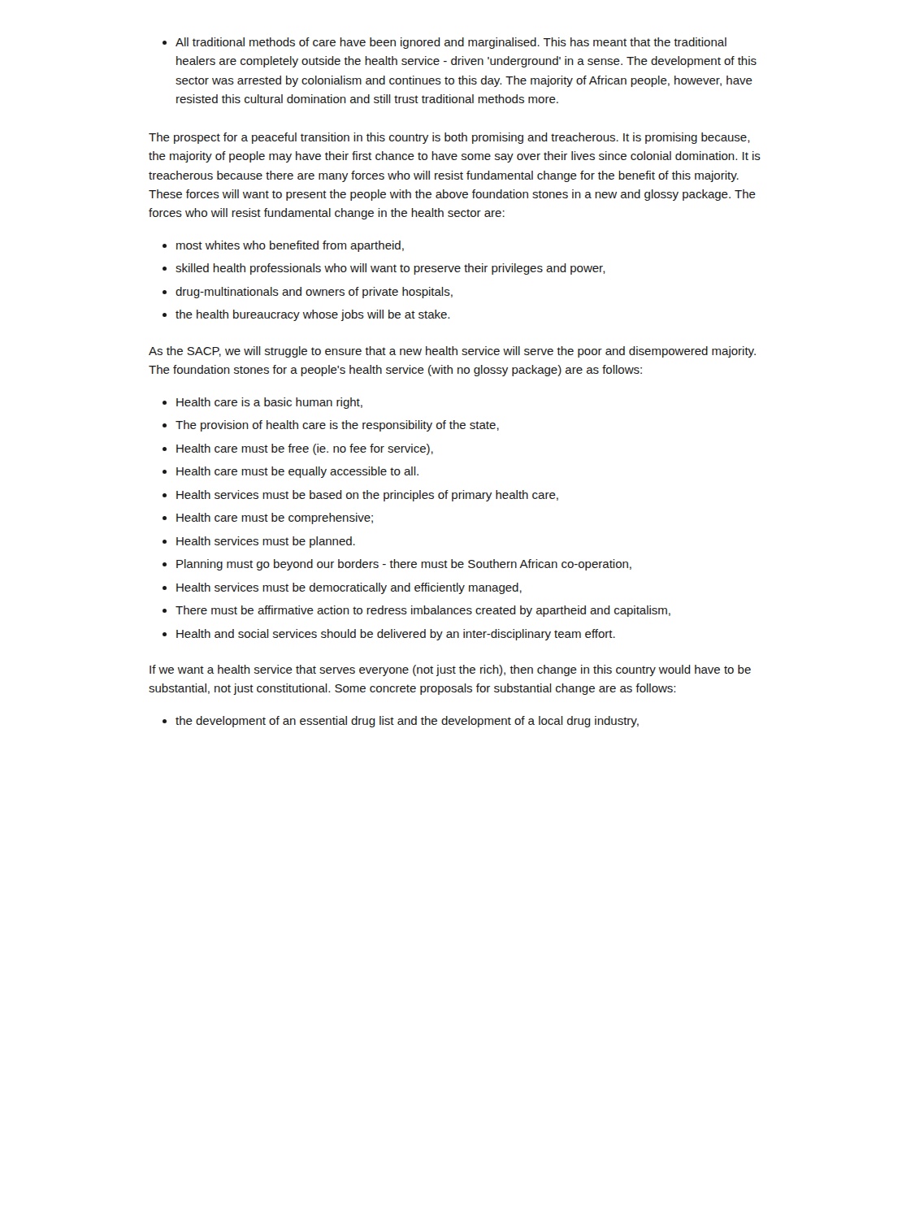All traditional methods of care have been ignored and marginalised. This has meant that the traditional healers are completely outside the health service - driven 'underground' in a sense. The development of this sector was arrested by colonialism and continues to this day. The majority of African people, however, have resisted this cultural domination and still trust traditional methods more.
The prospect for a peaceful transition in this country is both promising and treacherous. It is promising because, the majority of people may have their first chance to have some say over their lives since colonial domination. It is treacherous because there are many forces who will resist fundamental change for the benefit of this majority. These forces will want to present the people with the above foundation stones in a new and glossy package. The forces who will resist fundamental change in the health sector are:
most whites who benefited from apartheid,
skilled health professionals who will want to preserve their privileges and power,
drug-multinationals and owners of private hospitals,
the health bureaucracy whose jobs will be at stake.
As the SACP, we will struggle to ensure that a new health service will serve the poor and disempowered majority. The foundation stones for a people's health service (with no glossy package) are as follows:
Health care is a basic human right,
The provision of health care is the responsibility of the state,
Health care must be free (ie. no fee for service),
Health care must be equally accessible to all.
Health services must be based on the principles of primary health care,
Health care must be comprehensive;
Health services must be planned.
Planning must go beyond our borders - there must be Southern African co-operation,
Health services must be democratically and efficiently managed,
There must be affirmative action to redress imbalances created by apartheid and capitalism,
Health and social services should be delivered by an inter-disciplinary team effort.
If we want a health service that serves everyone (not just the rich), then change in this country would have to be substantial, not just constitutional. Some concrete proposals for substantial change are as follows:
the development of an essential drug list and the development of a local drug industry,